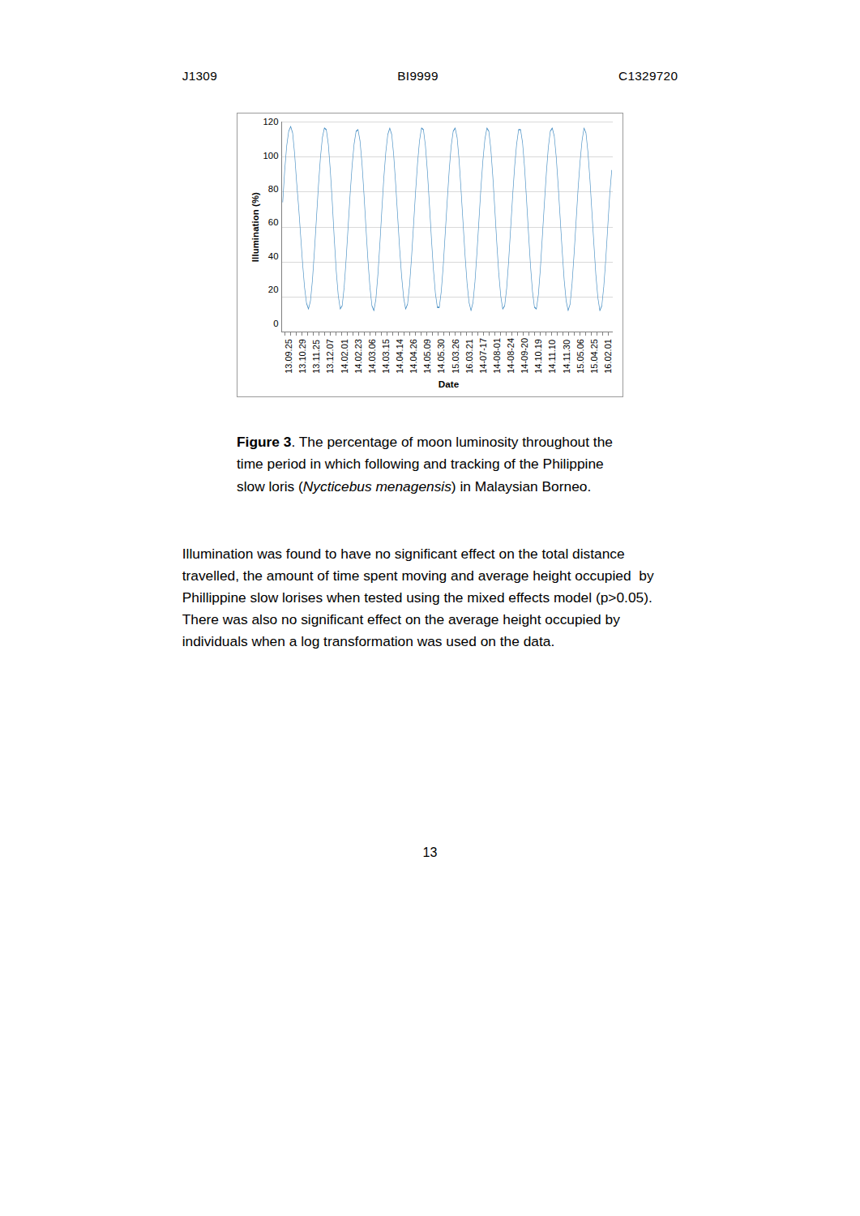J1309 BI9999 C1329720
Illumination (%)
120 100 80 60 40 20 0
13.09.25 13.10.29 13.11.25 13.12.07 14.02.01 14.02.23 14.03.06 14.03.15 14.04.14 14.04.26 14.05.09 14.05.30 15.03.26 16.03.21 14-07-17 14-08-01 14-08-24 14-09-20 14.10.19 14.11.10 14.11.30 15.05.06 15.04.25 16.02.01
Date
Figure 3. The percentage of moon luminosity throughout the time period in which following and tracking of the Philippine slow loris (Nycticebus menagensis) in Malaysian Borneo.
Illumination was found to have no significant effect on the total distance travelled, the amount of time spent moving and average height occupied by Phillippine slow lorises when tested using the mixed effects model (p>0.05). There was also no significant effect on the average height occupied by individuals when a log transformation was used on the data.
13